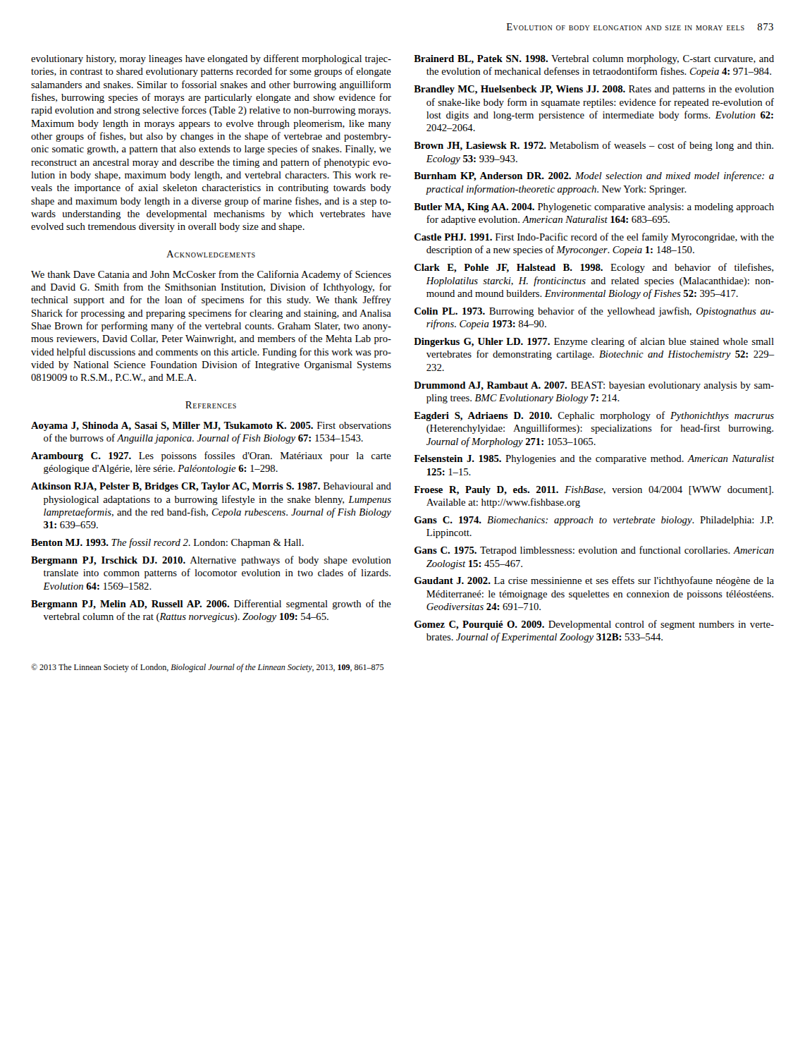Evolution of body elongation and size in moray eels873
evolutionary history, moray lineages have elongated by different morphological trajectories, in contrast to shared evolutionary patterns recorded for some groups of elongate salamanders and snakes. Similar to fossorial snakes and other burrowing anguilliform fishes, burrowing species of morays are particularly elongate and show evidence for rapid evolution and strong selective forces (Table 2) relative to non-burrowing morays. Maximum body length in morays appears to evolve through pleomerism, like many other groups of fishes, but also by changes in the shape of vertebrae and postembryonic somatic growth, a pattern that also extends to large species of snakes. Finally, we reconstruct an ancestral moray and describe the timing and pattern of phenotypic evolution in body shape, maximum body length, and vertebral characters. This work reveals the importance of axial skeleton characteristics in contributing towards body shape and maximum body length in a diverse group of marine fishes, and is a step towards understanding the developmental mechanisms by which vertebrates have evolved such tremendous diversity in overall body size and shape.
Acknowledgements
We thank Dave Catania and John McCosker from the California Academy of Sciences and David G. Smith from the Smithsonian Institution, Division of Ichthyology, for technical support and for the loan of specimens for this study. We thank Jeffrey Sharick for processing and preparing specimens for clearing and staining, and Analisa Shae Brown for performing many of the vertebral counts. Graham Slater, two anonymous reviewers, David Collar, Peter Wainwright, and members of the Mehta Lab provided helpful discussions and comments on this article. Funding for this work was provided by National Science Foundation Division of Integrative Organismal Systems 0819009 to R.S.M., P.C.W., and M.E.A.
References
Aoyama J, Shinoda A, Sasai S, Miller MJ, Tsukamoto K. 2005. First observations of the burrows of Anguilla japonica. Journal of Fish Biology 67: 1534–1543.
Arambourg C. 1927. Les poissons fossiles d'Oran. Matériaux pour la carte géologique d'Algérie, lère série. Paléontologie 6: 1–298.
Atkinson RJA, Pelster B, Bridges CR, Taylor AC, Morris S. 1987. Behavioural and physiological adaptations to a burrowing lifestyle in the snake blenny, Lumpenus lampretaeformis, and the red band-fish, Cepola rubescens. Journal of Fish Biology 31: 639–659.
Benton MJ. 1993. The fossil record 2. London: Chapman & Hall.
Bergmann PJ, Irschick DJ. 2010. Alternative pathways of body shape evolution translate into common patterns of locomotor evolution in two clades of lizards. Evolution 64: 1569–1582.
Bergmann PJ, Melin AD, Russell AP. 2006. Differential segmental growth of the vertebral column of the rat (Rattus norvegicus). Zoology 109: 54–65.
Brainerd BL, Patek SN. 1998. Vertebral column morphology, C-start curvature, and the evolution of mechanical defenses in tetraodontiform fishes. Copeia 4: 971–984.
Brandley MC, Huelsenbeck JP, Wiens JJ. 2008. Rates and patterns in the evolution of snake-like body form in squamate reptiles: evidence for repeated re-evolution of lost digits and long-term persistence of intermediate body forms. Evolution 62: 2042–2064.
Brown JH, Lasiewsk R. 1972. Metabolism of weasels – cost of being long and thin. Ecology 53: 939–943.
Burnham KP, Anderson DR. 2002. Model selection and mixed model inference: a practical information-theoretic approach. New York: Springer.
Butler MA, King AA. 2004. Phylogenetic comparative analysis: a modeling approach for adaptive evolution. American Naturalist 164: 683–695.
Castle PHJ. 1991. First Indo-Pacific record of the eel family Myrocongridae, with the description of a new species of Myroconger. Copeia 1: 148–150.
Clark E, Pohle JF, Halstead B. 1998. Ecology and behavior of tilefishes, Hoplolatilus starcki, H. fronticinctus and related species (Malacanthidae): non-mound and mound builders. Environmental Biology of Fishes 52: 395–417.
Colin PL. 1973. Burrowing behavior of the yellowhead jawfish, Opistognathus aurifrons. Copeia 1973: 84–90.
Dingerkus G, Uhler LD. 1977. Enzyme clearing of alcian blue stained whole small vertebrates for demonstrating cartilage. Biotechnic and Histochemistry 52: 229–232.
Drummond AJ, Rambaut A. 2007. BEAST: bayesian evolutionary analysis by sampling trees. BMC Evolutionary Biology 7: 214.
Eagderi S, Adriaens D. 2010. Cephalic morphology of Pythonichthys macrurus (Heterenchylyidae: Anguilliformes): specializations for head-first burrowing. Journal of Morphology 271: 1053–1065.
Felsenstein J. 1985. Phylogenies and the comparative method. American Naturalist 125: 1–15.
Froese R, Pauly D, eds. 2011. FishBase, version 04/2004 [WWW document]. Available at: http://www.fishbase.org
Gans C. 1974. Biomechanics: approach to vertebrate biology. Philadelphia: J.P. Lippincott.
Gans C. 1975. Tetrapod limblessness: evolution and functional corollaries. American Zoologist 15: 455–467.
Gaudant J. 2002. La crise messinienne et ses effets sur l'ichthyofaune néogène de la Méditerraneé: le témoignage des squelettes en connexion de poissons téléostéens. Geodiversitas 24: 691–710.
Gomez C, Pourquié O. 2009. Developmental control of segment numbers in vertebrates. Journal of Experimental Zoology 312B: 533–544.
© 2013 The Linnean Society of London, Biological Journal of the Linnean Society, 2013, 109, 861–875